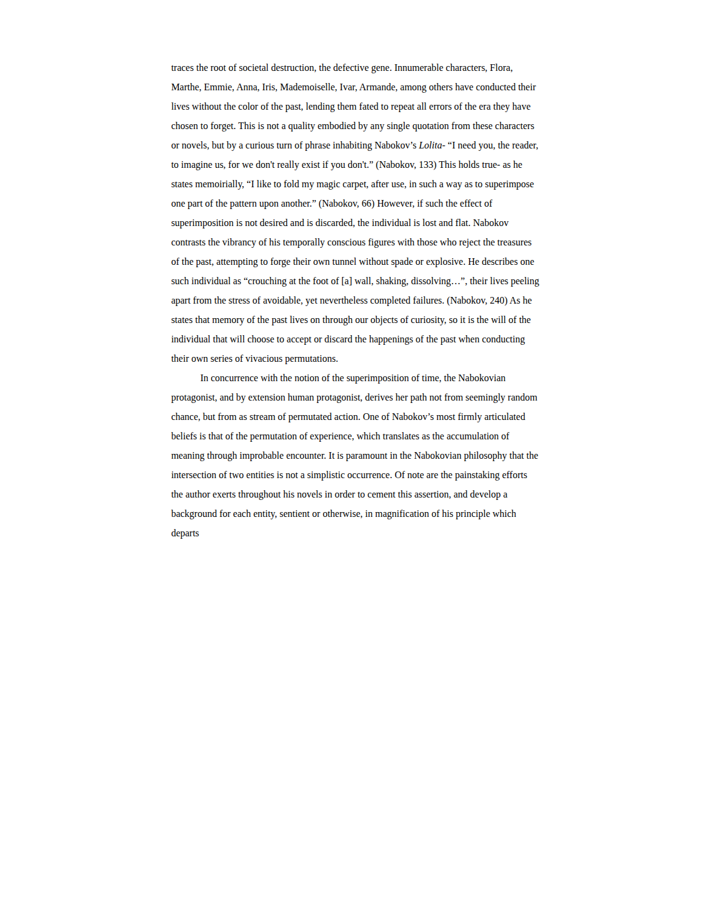traces the root of societal destruction, the defective gene. Innumerable characters, Flora, Marthe, Emmie, Anna, Iris, Mademoiselle, Ivar, Armande, among others have conducted their lives without the color of the past, lending them fated to repeat all errors of the era they have chosen to forget. This is not a quality embodied by any single quotation from these characters or novels, but by a curious turn of phrase inhabiting Nabokov’s Lolita- “I need you, the reader, to imagine us, for we don't really exist if you don't.” (Nabokov, 133) This holds true- as he states memoirially, “I like to fold my magic carpet, after use, in such a way as to superimpose one part of the pattern upon another.” (Nabokov, 66) However, if such the effect of superimposition is not desired and is discarded, the individual is lost and flat. Nabokov contrasts the vibrancy of his temporally conscious figures with those who reject the treasures of the past, attempting to forge their own tunnel without spade or explosive. He describes one such individual as “crouching at the foot of [a] wall, shaking, dissolving…”, their lives peeling apart from the stress of avoidable, yet nevertheless completed failures. (Nabokov, 240) As he states that memory of the past lives on through our objects of curiosity, so it is the will of the individual that will choose to accept or discard the happenings of the past when conducting their own series of vivacious permutations.
In concurrence with the notion of the superimposition of time, the Nabokovian protagonist, and by extension human protagonist, derives her path not from seemingly random chance, but from as stream of permutated action. One of Nabokov’s most firmly articulated beliefs is that of the permutation of experience, which translates as the accumulation of meaning through improbable encounter. It is paramount in the Nabokovian philosophy that the intersection of two entities is not a simplistic occurrence. Of note are the painstaking efforts the author exerts throughout his novels in order to cement this assertion, and develop a background for each entity, sentient or otherwise, in magnification of his principle which departs